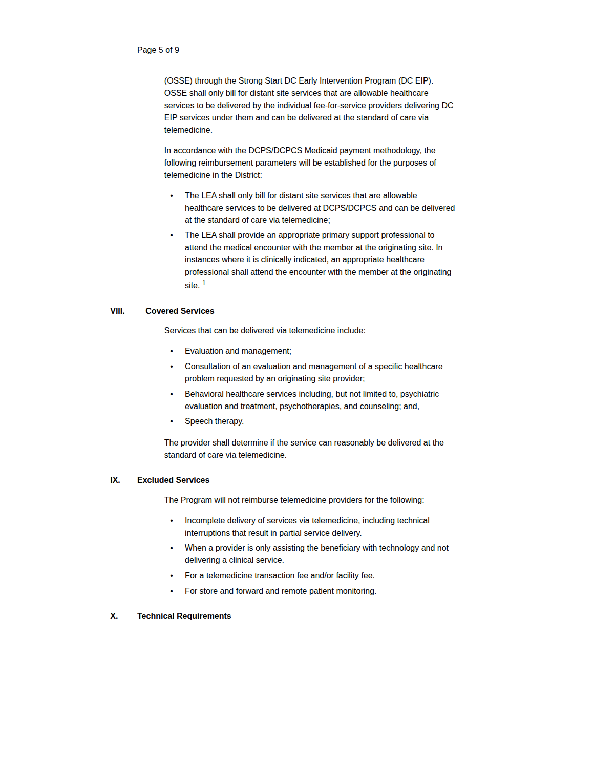Page 5 of 9
(OSSE) through the Strong Start DC Early Intervention Program (DC EIP). OSSE shall only bill for distant site services that are allowable healthcare services to be delivered by the individual fee-for-service providers delivering DC EIP services under them and can be delivered at the standard of care via telemedicine.
In accordance with the DCPS/DCPCS Medicaid payment methodology, the following reimbursement parameters will be established for the purposes of telemedicine in the District:
The LEA shall only bill for distant site services that are allowable healthcare services to be delivered at DCPS/DCPCS and can be delivered at the standard of care via telemedicine;
The LEA shall provide an appropriate primary support professional to attend the medical encounter with the member at the originating site. In instances where it is clinically indicated, an appropriate healthcare professional shall attend the encounter with the member at the originating site. 1
VIII.
Covered Services
Services that can be delivered via telemedicine include:
Evaluation and management;
Consultation of an evaluation and management of a specific healthcare problem requested by an originating site provider;
Behavioral healthcare services including, but not limited to, psychiatric evaluation and treatment, psychotherapies, and counseling; and,
Speech therapy.
The provider shall determine if the service can reasonably be delivered at the standard of care via telemedicine.
IX.
Excluded Services
The Program will not reimburse telemedicine providers for the following:
Incomplete delivery of services via telemedicine, including technical interruptions that result in partial service delivery.
When a provider is only assisting the beneficiary with technology and not delivering a clinical service.
For a telemedicine transaction fee and/or facility fee.
For store and forward and remote patient monitoring.
X.
Technical Requirements